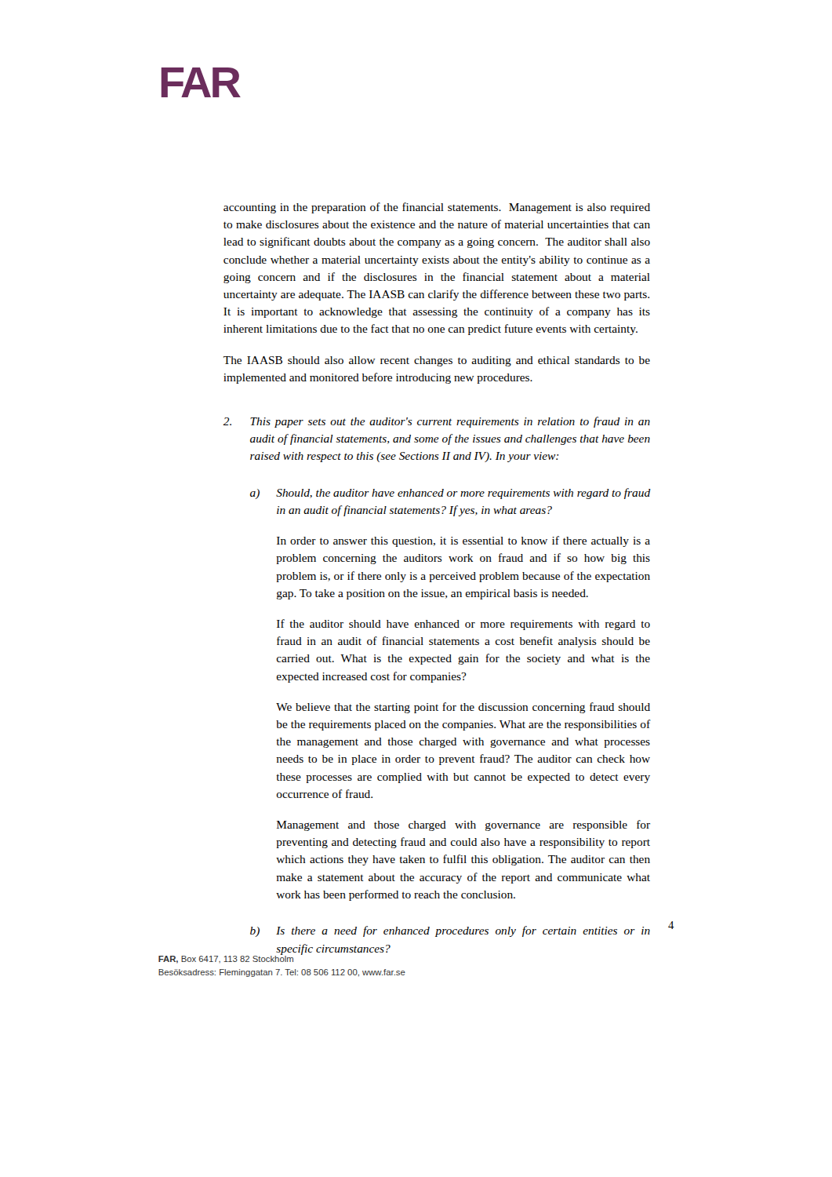FAR
accounting in the preparation of the financial statements. Management is also required to make disclosures about the existence and the nature of material uncertainties that can lead to significant doubts about the company as a going concern. The auditor shall also conclude whether a material uncertainty exists about the entity's ability to continue as a going concern and if the disclosures in the financial statement about a material uncertainty are adequate. The IAASB can clarify the difference between these two parts. It is important to acknowledge that assessing the continuity of a company has its inherent limitations due to the fact that no one can predict future events with certainty.
The IAASB should also allow recent changes to auditing and ethical standards to be implemented and monitored before introducing new procedures.
2.
This paper sets out the auditor's current requirements in relation to fraud in an audit of financial statements, and some of the issues and challenges that have been raised with respect to this (see Sections II and IV). In your view:
a)
Should, the auditor have enhanced or more requirements with regard to fraud in an audit of financial statements? If yes, in what areas?
In order to answer this question, it is essential to know if there actually is a problem concerning the auditors work on fraud and if so how big this problem is, or if there only is a perceived problem because of the expectation gap. To take a position on the issue, an empirical basis is needed.
If the auditor should have enhanced or more requirements with regard to fraud in an audit of financial statements a cost benefit analysis should be carried out. What is the expected gain for the society and what is the expected increased cost for companies?
We believe that the starting point for the discussion concerning fraud should be the requirements placed on the companies. What are the responsibilities of the management and those charged with governance and what processes needs to be in place in order to prevent fraud? The auditor can check how these processes are complied with but cannot be expected to detect every occurrence of fraud.
Management and those charged with governance are responsible for preventing and detecting fraud and could also have a responsibility to report which actions they have taken to fulfil this obligation. The auditor can then make a statement about the accuracy of the report and communicate what work has been performed to reach the conclusion.
b)
Is there a need for enhanced procedures only for certain entities or in specific circumstances?
4
FAR, Box 6417, 113 82 Stockholm
Besöksadress: Fleminggatan 7. Tel: 08 506 112 00, www.far.se